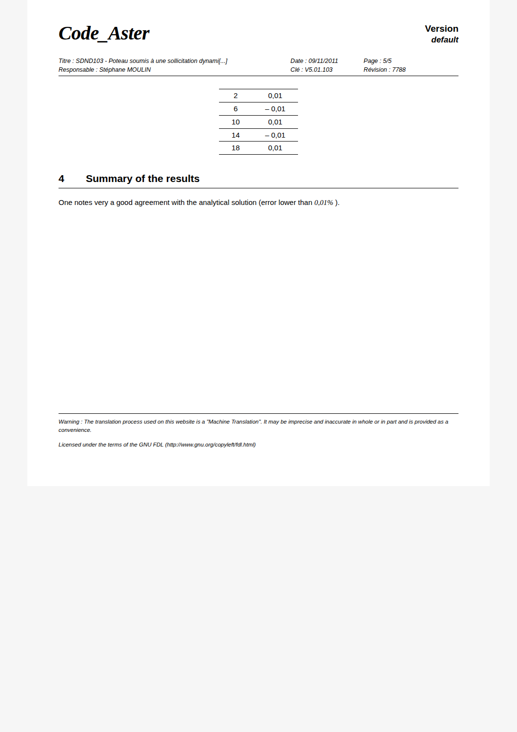Code_Aster
Version
default
| Titre : SDND103 - Poteau soumis à une sollicitation dynami[...] | Date : 09/11/2011 Page : 5/5 |
| Responsable : Stéphane MOULIN | Clé : V5.01.103 Révision : 7788 |
| 2 | 0,01 |
| 6 | – 0,01 |
| 10 | 0,01 |
| 14 | – 0,01 |
| 18 | 0,01 |
4 Summary of the results
One notes very a good agreement with the analytical solution (error lower than 0,01% ).
Warning : The translation process used on this website is a "Machine Translation". It may be imprecise and inaccurate in whole or in part and is provided as a convenience.
Licensed under the terms of the GNU FDL (http://www.gnu.org/copyleft/fdl.html)